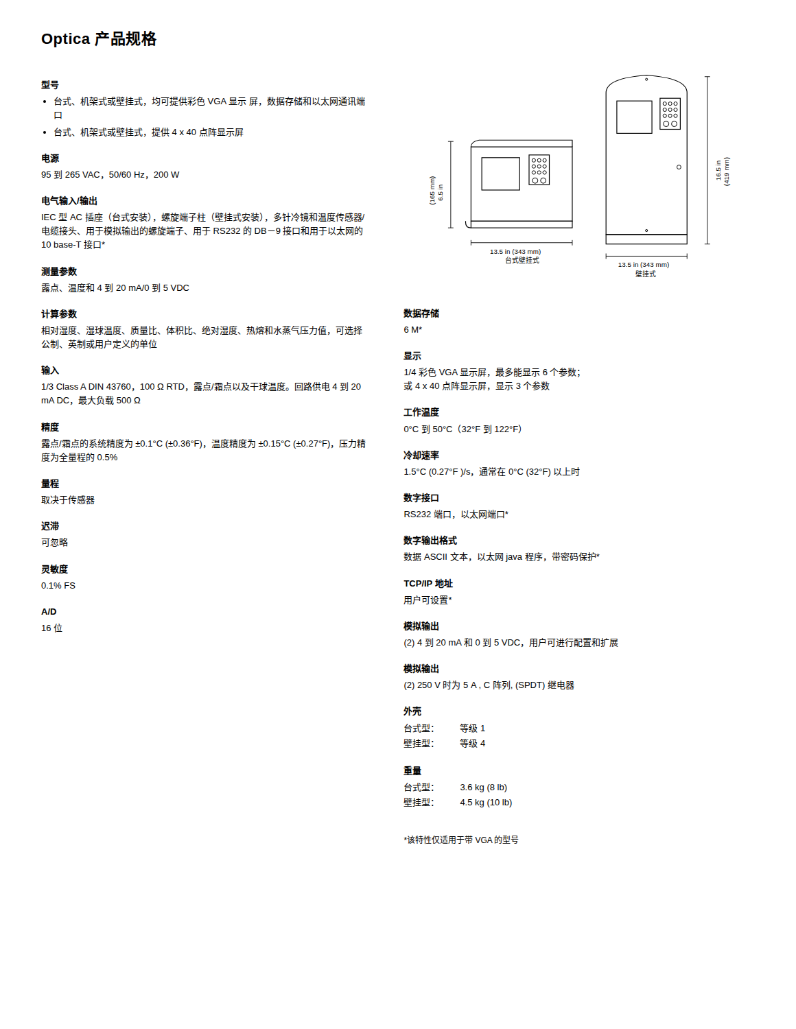Optica 产品规格
型号
台式、机架式或壁挂式，均可提供彩色 VGA 显示 屏，数据存储和以太网通讯端口
台式、机架式或壁挂式，提供 4 x 40 点阵显示屏
电源
95 到 265 VAC，50/60 Hz，200 W
电气输入/输出
IEC 型 AC 插座（台式安装），螺旋端子柱（壁挂式安装），多针冷镜和温度传感器/电缆接头、用于模拟输出的螺旋端子、用于 RS232 的 DB－9 接口和用于以太网的 10 base-T 接口*
测量参数
露点、温度和 4 到 20 mA/0 到 5 VDC
计算参数
相对湿度、湿球温度、质量比、体积比、绝对湿度、热熔和水蒸气压力值，可选择公制、英制或用户定义的单位
输入
1/3 Class A DIN 43760，100 Ω RTD，露点/霜点以及干球温度。回路供电 4 到 20 mA DC，最大负载 500 Ω
精度
露点/霜点的系统精度为 ±0.1°C (±0.36°F)，温度精度为 ±0.15°C (±0.27°F)，压力精度为全量程的 0.5%
量程
取决于传感器
迟滞
可忽略
灵敏度
0.1% FS
A/D
16 位
6.5 in (165 mm) 16.5 in (419 mm) 13.5 in (343 mm) 台式壁挂式 13.5 in (343 mm) 壁挂式
数据存储
6 M*
显示
1/4 彩色 VGA 显示屏，最多能显示 6 个参数；
或 4 x 40 点阵显示屏，显示 3 个参数
工作温度
0°C 到 50°C（32°F 到 122°F）
冷却速率
1.5°C (0.27°F )/s，通常在 0°C (32°F) 以上时
数字接口
RS232 端口，以太网端口*
数字输出格式
数据 ASCII 文本，以太网 java 程序，带密码保护*
TCP/IP 地址
用户可设置*
模拟输出
(2) 4 到 20 mA 和 0 到 5 VDC，用户可进行配置和扩展
模拟输出
(2) 250 V 时为 5 A , C 阵列, (SPDT) 继电器
外壳
| 台式型： | 等级 1 |
| 壁挂型： | 等级 4 |
重量
| 台式型： | 3.6 kg (8 lb) |
| 壁挂型： | 4.5 kg (10 lb) |
*该特性仅适用于带 VGA 的型号